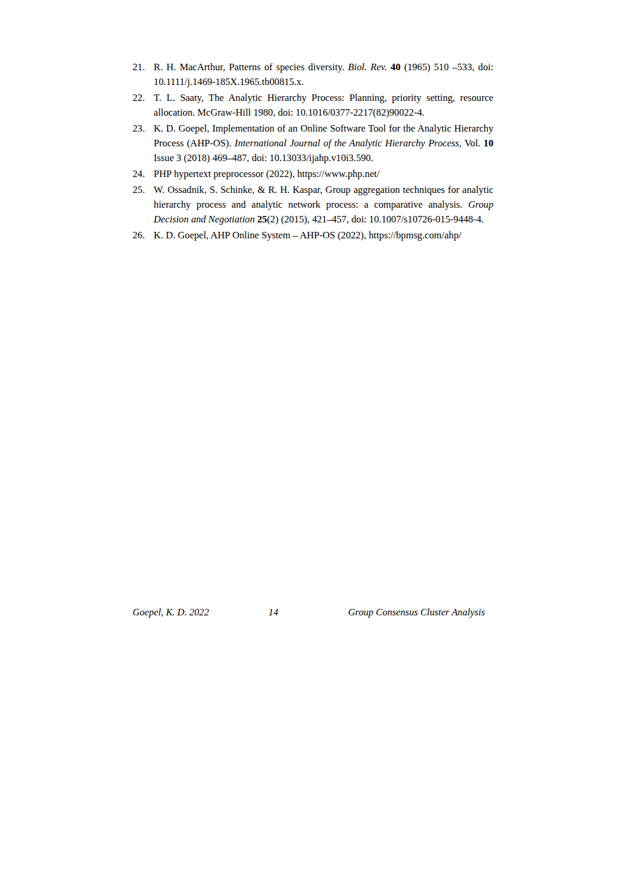21. R. H. MacArthur, Patterns of species diversity. Biol. Rev. 40 (1965) 510 –533, doi: 10.1111/j.1469-185X.1965.tb00815.x.
22. T. L. Saaty, The Analytic Hierarchy Process: Planning, priority setting, resource allocation. McGraw-Hill 1980, doi: 10.1016/0377-2217(82)90022-4.
23. K. D. Goepel, Implementation of an Online Software Tool for the Analytic Hierarchy Process (AHP-OS). International Journal of the Analytic Hierarchy Process, Vol. 10 Issue 3 (2018) 469–487, doi: 10.13033/ijahp.v10i3.590.
24. PHP hypertext preprocessor (2022), https://www.php.net/
25. W. Ossadnik, S. Schinke, & R. H. Kaspar, Group aggregation techniques for analytic hierarchy process and analytic network process: a comparative analysis. Group Decision and Negotiation 25(2) (2015), 421–457, doi: 10.1007/s10726-015-9448-4.
26. K. D. Goepel, AHP Online System – AHP-OS (2022), https://bpmsg.com/ahp/
Goepel, K. D. 2022
14
Group Consensus Cluster Analysis